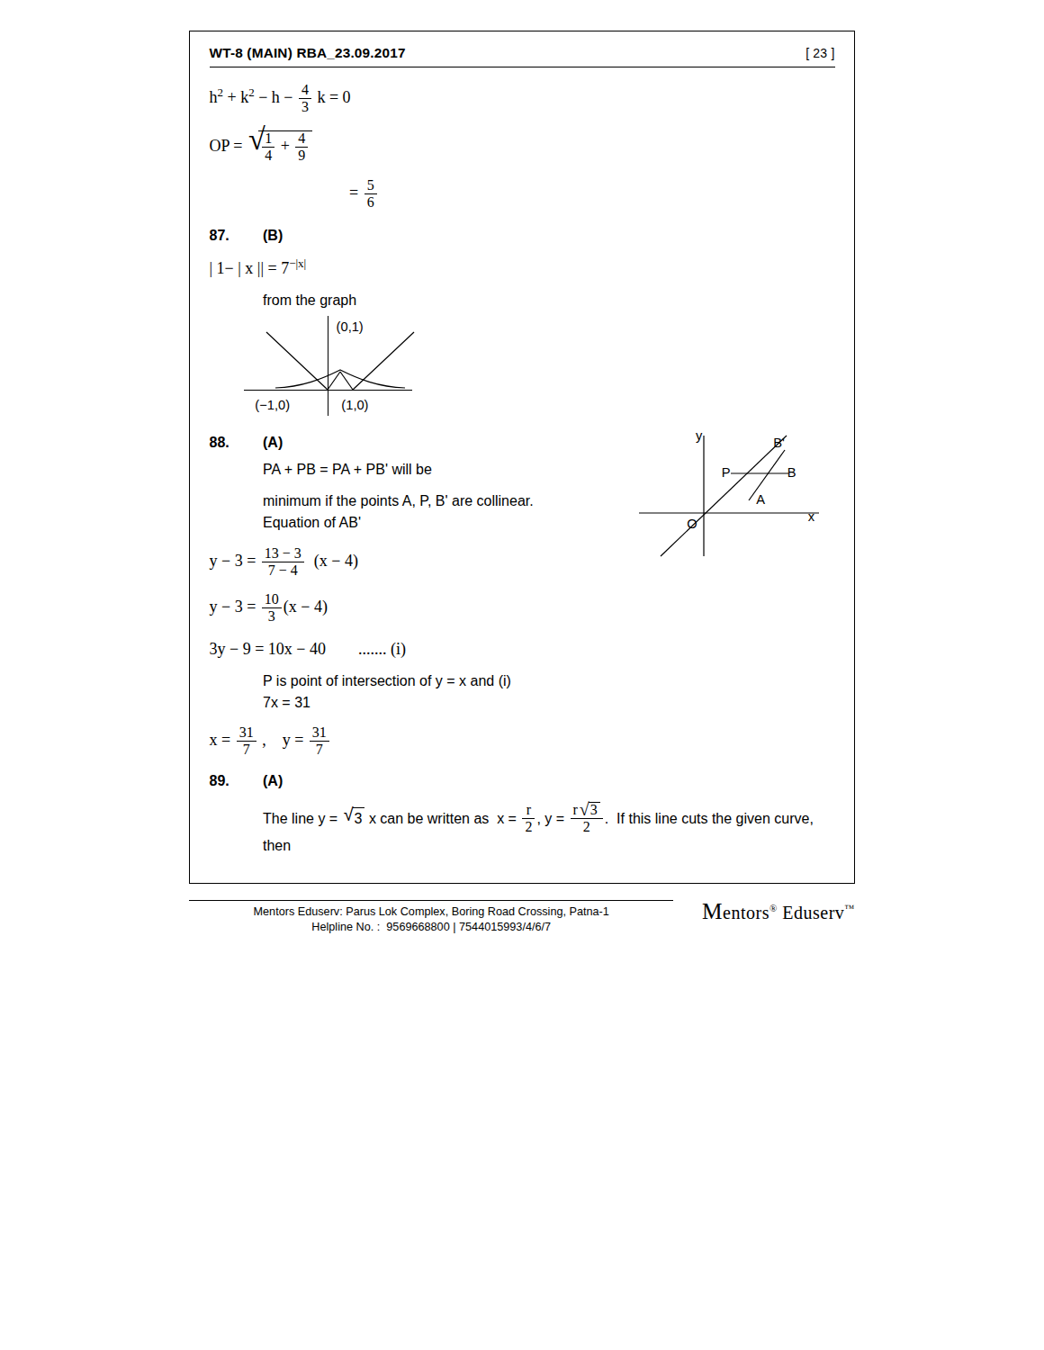WT-8 (MAIN) RBA_23.09.2017
[ 23 ]
h2 + k2 − h − 43 k = 0
OP = 14 + 49
= 56
87.
(B)
| 1− | x || = 7−|x|
from the graph
(0,1)
(−1,0)
(1,0)
88.
(A)
PA + PB = PA + PB' will be
minimum if the points A, P, B' are collinear.
Equation of AB'
y − 3 = 13 − 37 − 4 (x − 4)
y − 3 = 103(x − 4)
3y − 9 = 10x − 40 ....... (i)
P is point of intersection of y = x and (i)
7x = 31
x = 317 , y = 317
89.
(A)
The line y = 3 x can be written as x = r 2, y = r32. If this line cuts the given curve, then
y
B'
P
B
A
x
O
Mentors Eduserv: Parus Lok Complex, Boring Road Crossing, Patna-1
Helpline No. : 9569668800 | 7544015993/4/6/7
Mentors® Eduserv™